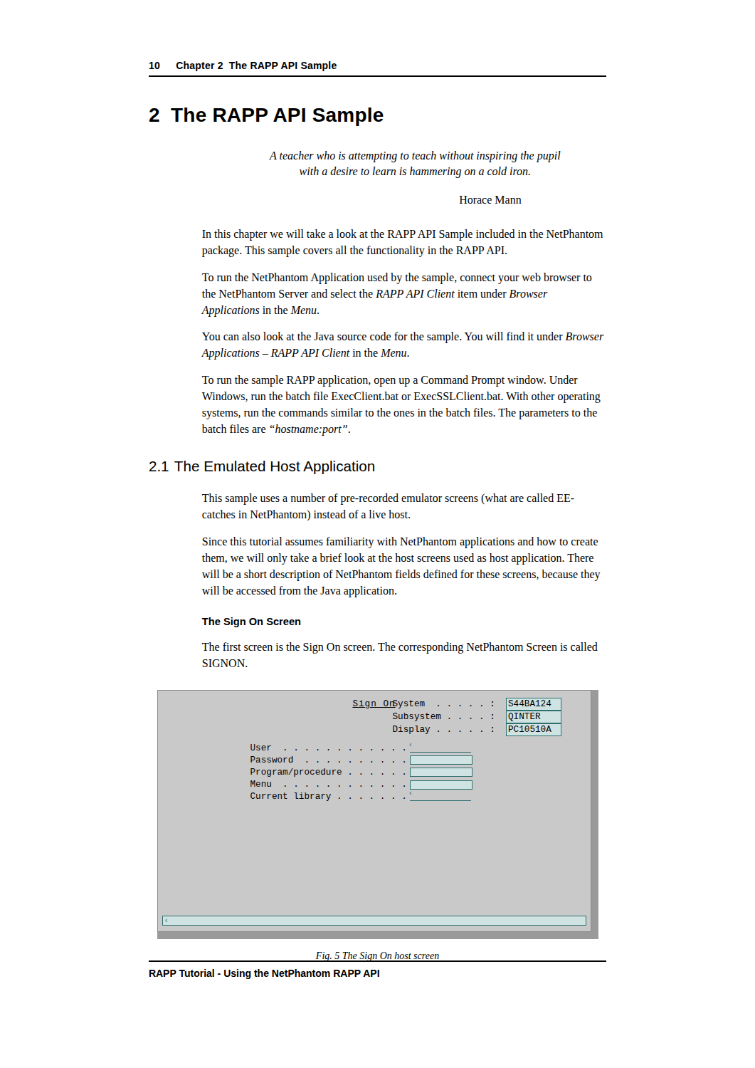10 Chapter 2 The RAPP API Sample
2 The RAPP API Sample
A teacher who is attempting to teach without inspiring the pupil
with a desire to learn is hammering on a cold iron.
Horace Mann
In this chapter we will take a look at the RAPP API Sample included in the NetPhantom package. This sample covers all the functionality in the RAPP API.
To run the NetPhantom Application used by the sample, connect your web browser to the NetPhantom Server and select the RAPP API Client item under Browser Applications in the Menu.
You can also look at the Java source code for the sample. You will find it under Browser Applications – RAPP API Client in the Menu.
To run the sample RAPP application, open up a Command Prompt window. Under Windows, run the batch file ExecClient.bat or ExecSSLClient.bat. With other operating systems, run the commands similar to the ones in the batch files. The parameters to the batch files are “hostname:port”.
2.1 The Emulated Host Application
This sample uses a number of pre-recorded emulator screens (what are called EE-catches in NetPhantom) instead of a live host.
Since this tutorial assumes familiarity with NetPhantom applications and how to create them, we will only take a brief look at the host screens used as host application. There will be a short description of NetPhantom fields defined for these screens, because they will be accessed from the Java application.
The Sign On Screen
The first screen is the Sign On screen. The corresponding NetPhantom Screen is called SIGNON.
Sign On
System . . . . . : S44BA124 Subsystem . . . . : QINTER Display . . . . . : PC10510A
User . . . . . . . . . . . . Password . . . . . . . . . . Program/procedure . . . . . . Menu . . . . . . . . . . . . Current library . . . . . . .
Fig. 5 The Sign On host screen
RAPP Tutorial - Using the NetPhantom RAPP API